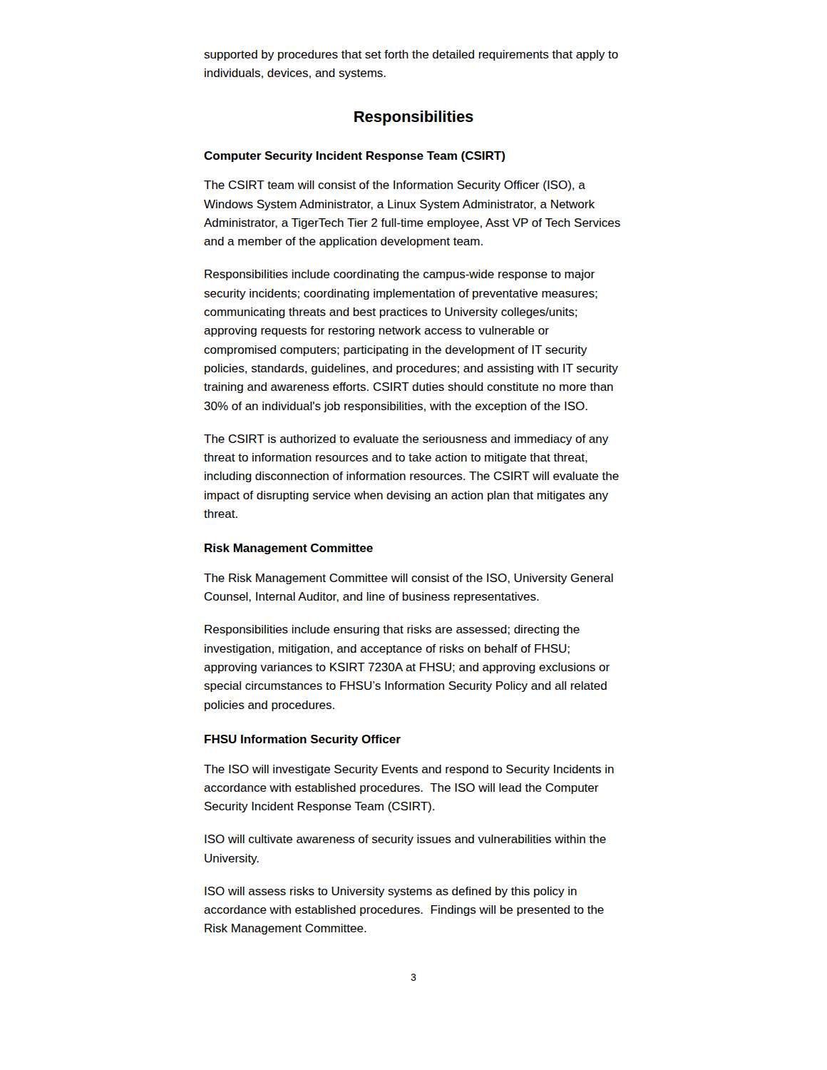supported by procedures that set forth the detailed requirements that apply to individuals, devices, and systems.
Responsibilities
Computer Security Incident Response Team (CSIRT)
The CSIRT team will consist of the Information Security Officer (ISO), a Windows System Administrator, a Linux System Administrator, a Network Administrator, a TigerTech Tier 2 full-time employee, Asst VP of Tech Services and a member of the application development team.
Responsibilities include coordinating the campus-wide response to major security incidents; coordinating implementation of preventative measures; communicating threats and best practices to University colleges/units; approving requests for restoring network access to vulnerable or compromised computers; participating in the development of IT security policies, standards, guidelines, and procedures; and assisting with IT security training and awareness efforts. CSIRT duties should constitute no more than 30% of an individual's job responsibilities, with the exception of the ISO.
The CSIRT is authorized to evaluate the seriousness and immediacy of any threat to information resources and to take action to mitigate that threat, including disconnection of information resources. The CSIRT will evaluate the impact of disrupting service when devising an action plan that mitigates any threat.
Risk Management Committee
The Risk Management Committee will consist of the ISO, University General Counsel, Internal Auditor, and line of business representatives.
Responsibilities include ensuring that risks are assessed; directing the investigation, mitigation, and acceptance of risks on behalf of FHSU; approving variances to KSIRT 7230A at FHSU; and approving exclusions or special circumstances to FHSU’s Information Security Policy and all related policies and procedures.
FHSU Information Security Officer
The ISO will investigate Security Events and respond to Security Incidents in accordance with established procedures. The ISO will lead the Computer Security Incident Response Team (CSIRT).
ISO will cultivate awareness of security issues and vulnerabilities within the University.
ISO will assess risks to University systems as defined by this policy in accordance with established procedures. Findings will be presented to the Risk Management Committee.
3